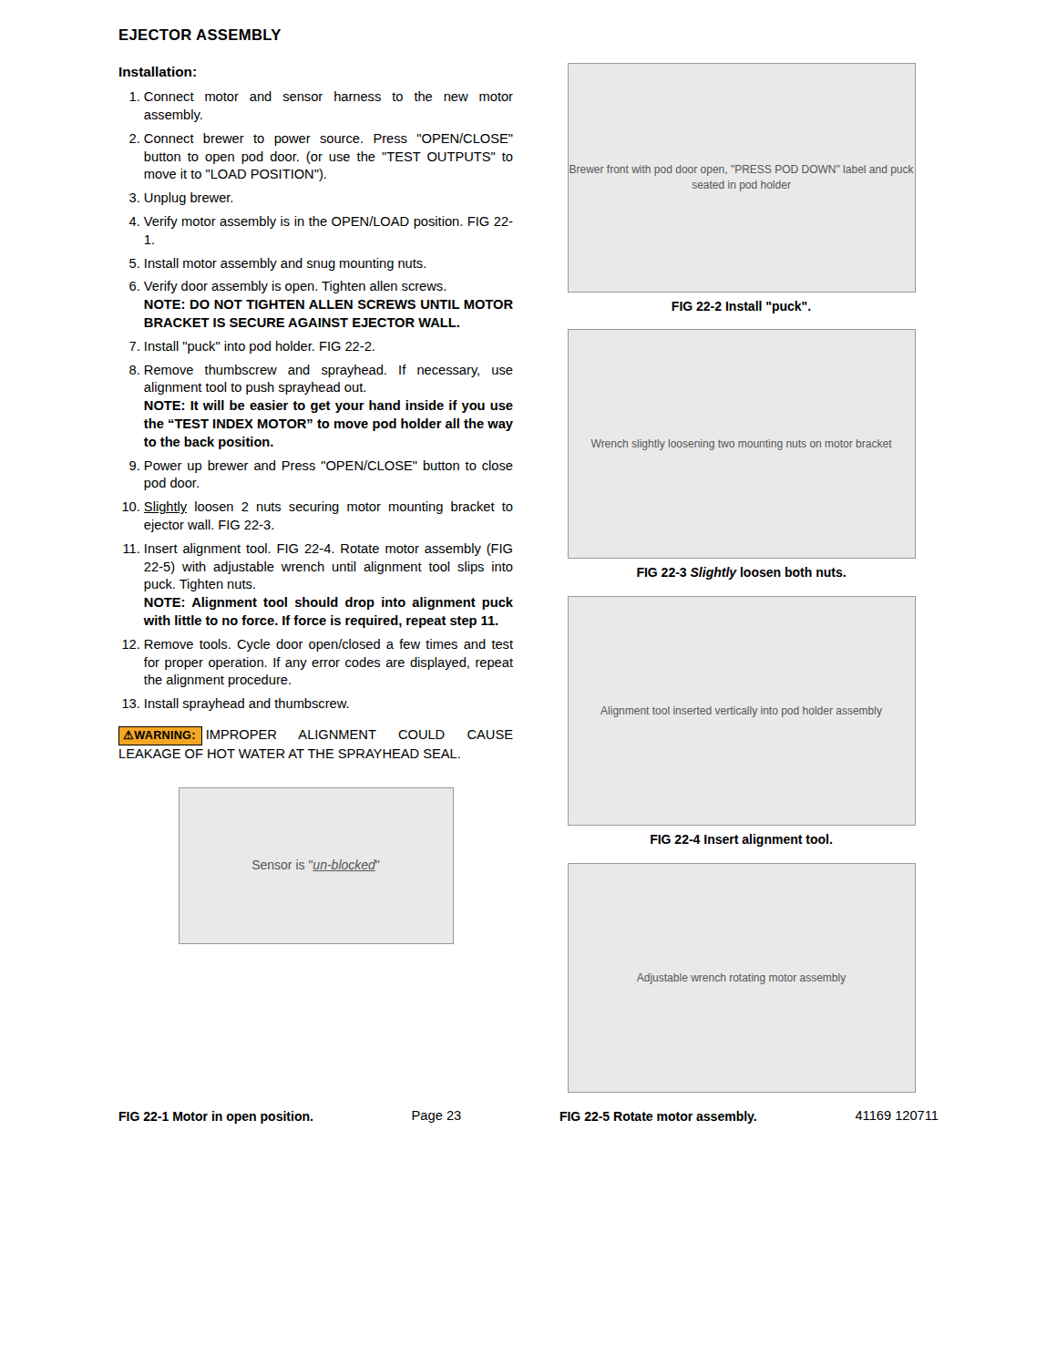Ejector Assembly
Installation:
Connect motor and sensor harness to the new motor assembly.
Connect brewer to power source. Press "OPEN/CLOSE" button to open pod door. (or use the "TEST OUTPUTS" to move it to "LOAD POSITION").
Unplug brewer.
Verify motor assembly is in the OPEN/LOAD position. FIG 22-1.
Install motor assembly and snug mounting nuts.
Verify door assembly is open. Tighten allen screws.
Note: Do not tighten allen screws until motor bracket is secure against ejector wall.
Install "puck" into pod holder. FIG 22-2.
Remove thumbscrew and sprayhead. If necessary, use alignment tool to push sprayhead out.
NOTE: It will be easier to get your hand inside if you use the “TEST INDEX MOTOR” to move pod holder all the way to the back position.
Power up brewer and Press "OPEN/CLOSE" button to close pod door.
Slightly loosen 2 nuts securing motor mounting bracket to ejector wall. FIG 22-3.
Insert alignment tool. FIG 22-4. Rotate motor assembly (FIG 22-5) with adjustable wrench until alignment tool slips into puck. Tighten nuts.
NOTE: Alignment tool should drop into alignment puck with little to no force. If force is required, repeat step 11.
Remove tools. Cycle door open/closed a few times and test for proper operation. If any error codes are displayed, repeat the alignment procedure.
Install sprayhead and thumbscrew.
⚠WARNING: IMPROPER ALIGNMENT COULD CAUSE LEAKAGE OF HOT WATER AT THE SPRAYHEAD SEAL.
Sensor is "un-blocked"
Brewer front with pod door open, "PRESS POD DOWN" label and puck seated in pod holder
FIG 22-2 Install "puck".
Wrench slightly loosening two mounting nuts on motor bracket
FIG 22-3 Slightly loosen both nuts.
Alignment tool inserted vertically into pod holder assembly
FIG 22-4 Insert alignment tool.
Adjustable wrench rotating motor assembly
FIG 22-1 Motor in open position.
Page 23
FIG 22-5 Rotate motor assembly.
41169 120711